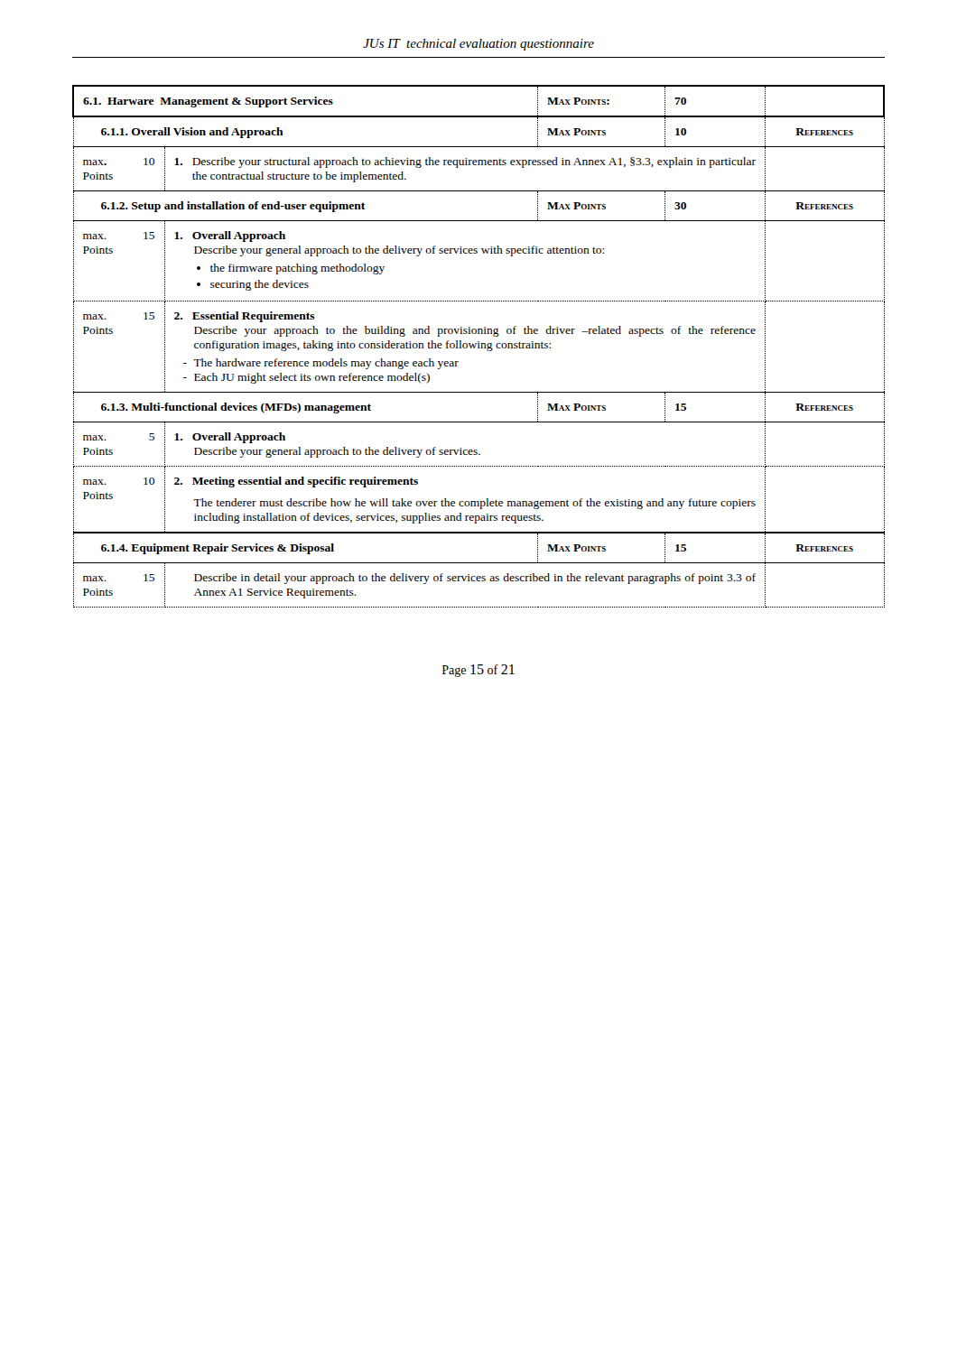JUs IT technical evaluation questionnaire
| 6.1. Harware Management & Support Services | Max Points: | 70 | |
| 6.1.1. Overall Vision and Approach | Max Points | 10 | References |
| max . 10 Points | 1. Describe your structural approach to achieving the requirements expressed in Annex A1, §3.3, explain in particular the contractual structure to be implemented. | |
| 6.1.2. Setup and installation of end-user equipment | Max Points | 30 | References |
| max. 15 Points | 1. Overall Approach Describe your general approach to the delivery of services with specific attention to: the firmware patching methodology securing the devices | |
| max. 15 Points | 2. Essential Requirements Describe your approach to the building and provisioning of the driver –related aspects of the reference configuration images, taking into consideration the following constraints: The hardware reference models may change each year Each JU might select its own reference model(s) | |
| 6.1.3. Multi-functional devices (MFDs) management | Max Points | 15 | References |
| max. 5 Points | 1. Overall Approach Describe your general approach to the delivery of services. | |
| max. 10 Points | 2. Meeting essential and specific requirements The tenderer must describe how he will take over the complete management of the existing and any future copiers including installation of devices, services, supplies and repairs requests. | |
| 6.1.4. Equipment Repair Services & Disposal | Max Points | 15 | References |
| max. 15 Points | Describe in detail your approach to the delivery of services as described in the relevant paragraphs of point 3.3 of Annex A1 Service Requirements. | |
Page 15 of 21